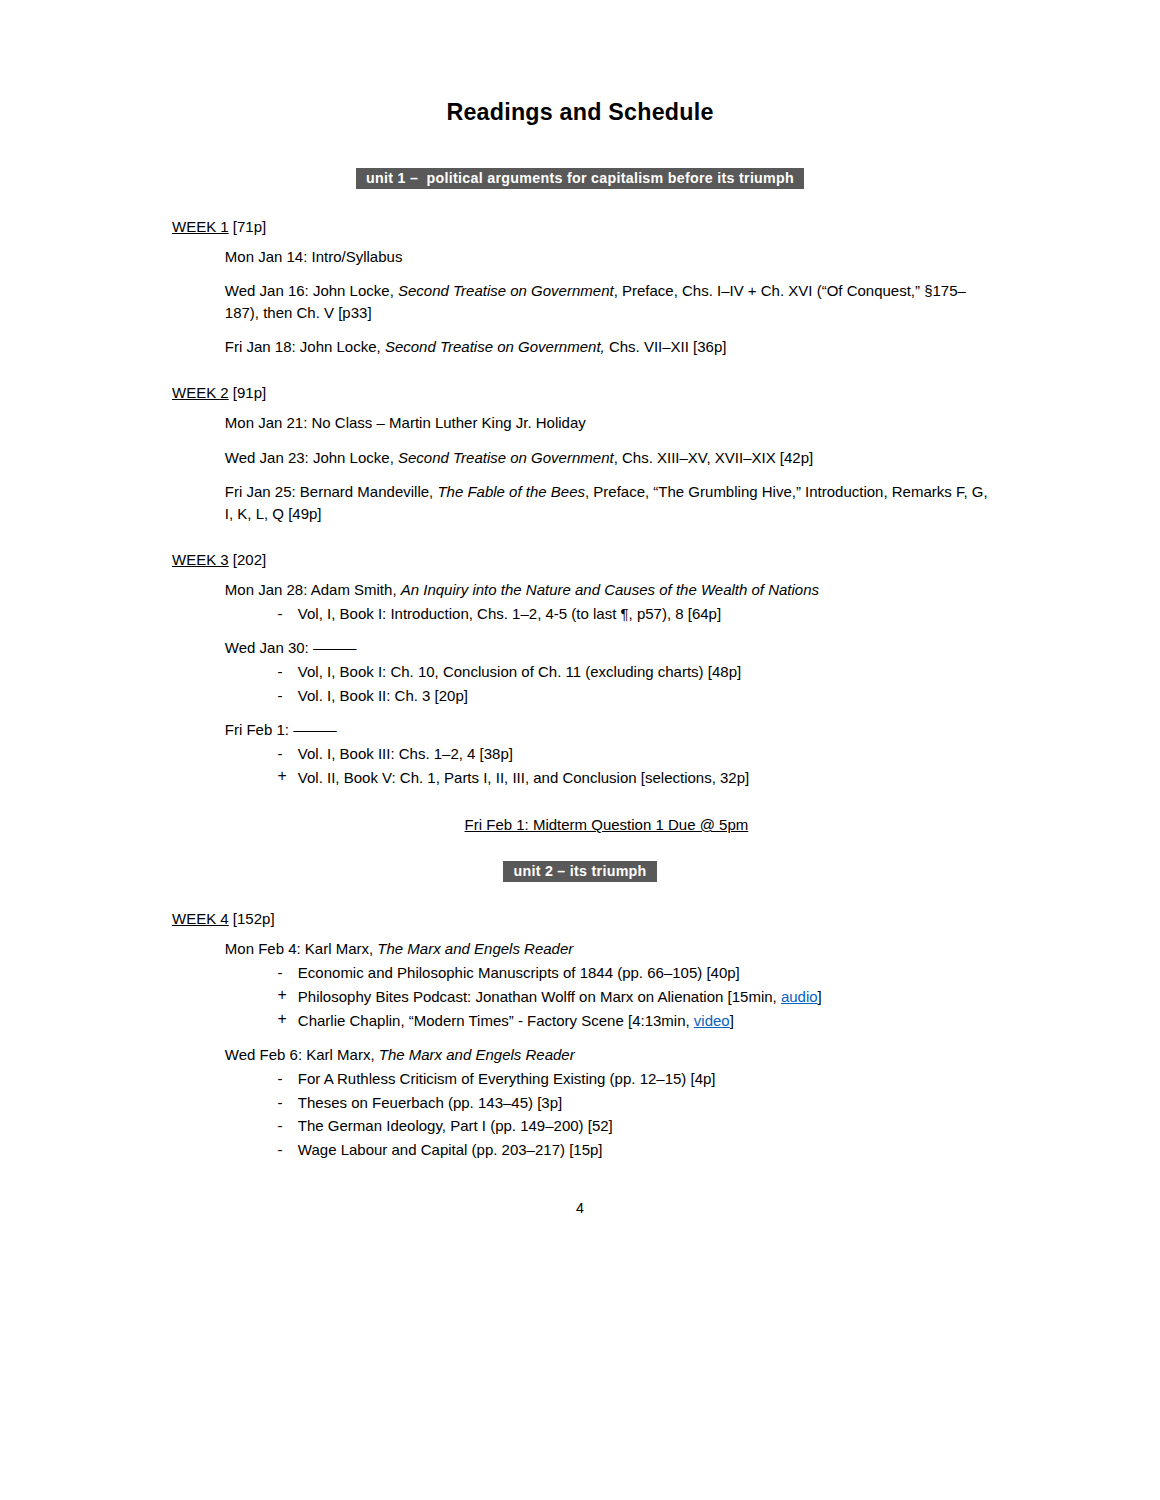Readings and Schedule
unit 1 – political arguments for capitalism before its triumph
WEEK 1 [71p]
Mon Jan 14: Intro/Syllabus
Wed Jan 16: John Locke, Second Treatise on Government, Preface, Chs. I–IV + Ch. XVI (“Of Conquest,” §175–187), then Ch. V [p33]
Fri Jan 18: John Locke, Second Treatise on Government, Chs. VII–XII [36p]
WEEK 2 [91p]
Mon Jan 21: No Class – Martin Luther King Jr. Holiday
Wed Jan 23: John Locke, Second Treatise on Government, Chs. XIII–XV, XVII–XIX [42p]
Fri Jan 25: Bernard Mandeville, The Fable of the Bees, Preface, “The Grumbling Hive,” Introduction, Remarks F, G, I, K, L, Q [49p]
WEEK 3 [202]
Mon Jan 28: Adam Smith, An Inquiry into the Nature and Causes of the Wealth of Nations
-Vol, I, Book I: Introduction, Chs. 1–2, 4-5 (to last ¶, p57), 8 [64p]
Wed Jan 30: ———
-Vol, I, Book I: Ch. 10, Conclusion of Ch. 11 (excluding charts) [48p]
-Vol. I, Book II: Ch. 3 [20p]
Fri Feb 1: ———
-Vol. I, Book III: Chs. 1–2, 4 [38p]
+Vol. II, Book V: Ch. 1, Parts I, II, III, and Conclusion [selections, 32p]
Fri Feb 1: Midterm Question 1 Due @ 5pm
unit 2 – its triumph
WEEK 4 [152p]
Mon Feb 4: Karl Marx, The Marx and Engels Reader
-Economic and Philosophic Manuscripts of 1844 (pp. 66–105) [40p]
+Philosophy Bites Podcast: Jonathan Wolff on Marx on Alienation [15min, audio]
+Charlie Chaplin, “Modern Times” - Factory Scene [4:13min, video]
Wed Feb 6: Karl Marx, The Marx and Engels Reader
-For A Ruthless Criticism of Everything Existing (pp. 12–15) [4p]
-Theses on Feuerbach (pp. 143–45) [3p]
-The German Ideology, Part I (pp. 149–200) [52]
-Wage Labour and Capital (pp. 203–217) [15p]
4